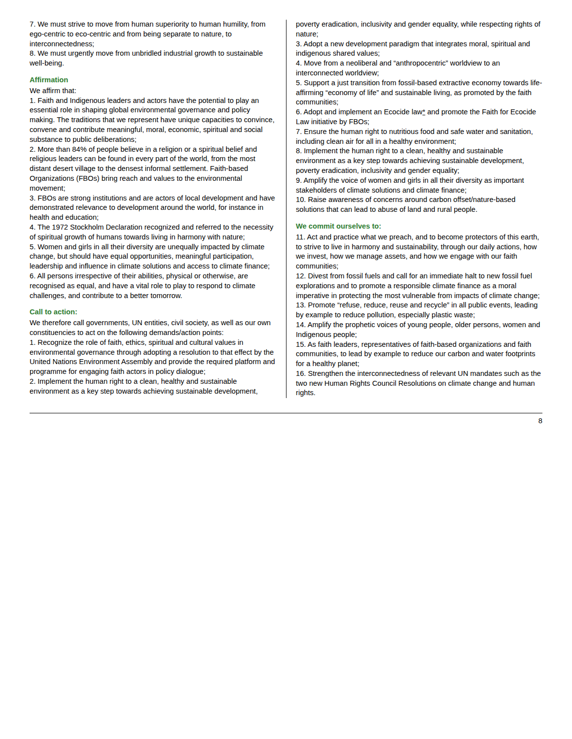7. We must strive to move from human superiority to human humility, from ego-centric to eco-centric and from being separate to nature, to interconnectedness;
8. We must urgently move from unbridled industrial growth to sustainable well-being.
Affirmation
We affirm that:
1. Faith and Indigenous leaders and actors have the potential to play an essential role in shaping global environmental governance and policy making. The traditions that we represent have unique capacities to convince, convene and contribute meaningful, moral, economic, spiritual and social substance to public deliberations;
2. More than 84% of people believe in a religion or a spiritual belief and religious leaders can be found in every part of the world, from the most distant desert village to the densest informal settlement. Faith-based Organizations (FBOs) bring reach and values to the environmental movement;
3. FBOs are strong institutions and are actors of local development and have demonstrated relevance to development around the world, for instance in health and education;
4. The 1972 Stockholm Declaration recognized and referred to the necessity of spiritual growth of humans towards living in harmony with nature;
5. Women and girls in all their diversity are unequally impacted by climate change, but should have equal opportunities, meaningful participation, leadership and influence in climate solutions and access to climate finance;
6. All persons irrespective of their abilities, physical or otherwise, are recognised as equal, and have a vital role to play to respond to climate challenges, and contribute to a better tomorrow.
Call to action:
We therefore call governments, UN entities, civil society, as well as our own constituencies to act on the following demands/action points:
1. Recognize the role of faith, ethics, spiritual and cultural values in environmental governance through adopting a resolution to that effect by the United Nations Environment Assembly and provide the required platform and programme for engaging faith actors in policy dialogue;
2. Implement the human right to a clean, healthy and sustainable environment as a key step towards achieving sustainable development, poverty eradication, inclusivity and gender equality, while respecting rights of nature;
3. Adopt a new development paradigm that integrates moral, spiritual and indigenous shared values;
4. Move from a neoliberal and “anthropocentric” worldview to an interconnected worldview;
5. Support a just transition from fossil-based extractive economy towards life-affirming “economy of life” and sustainable living, as promoted by the faith communities;
6. Adopt and implement an Ecocide law* and promote the Faith for Ecocide Law initiative by FBOs;
7. Ensure the human right to nutritious food and safe water and sanitation, including clean air for all in a healthy environment;
8. Implement the human right to a clean, healthy and sustainable environment as a key step towards achieving sustainable development, poverty eradication, inclusivity and gender equality;
9. Amplify the voice of women and girls in all their diversity as important stakeholders of climate solutions and climate finance;
10. Raise awareness of concerns around carbon offset/nature-based solutions that can lead to abuse of land and rural people.
We commit ourselves to:
11. Act and practice what we preach, and to become protectors of this earth, to strive to live in harmony and sustainability, through our daily actions, how we invest, how we manage assets, and how we engage with our faith communities;
12. Divest from fossil fuels and call for an immediate halt to new fossil fuel explorations and to promote a responsible climate finance as a moral imperative in protecting the most vulnerable from impacts of climate change;
13. Promote “refuse, reduce, reuse and recycle” in all public events, leading by example to reduce pollution, especially plastic waste;
14. Amplify the prophetic voices of young people, older persons, women and Indigenous people;
15. As faith leaders, representatives of faith-based organizations and faith communities, to lead by example to reduce our carbon and water footprints for a healthy planet;
16. Strengthen the interconnectedness of relevant UN mandates such as the two new Human Rights Council Resolutions on climate change and human rights.
8